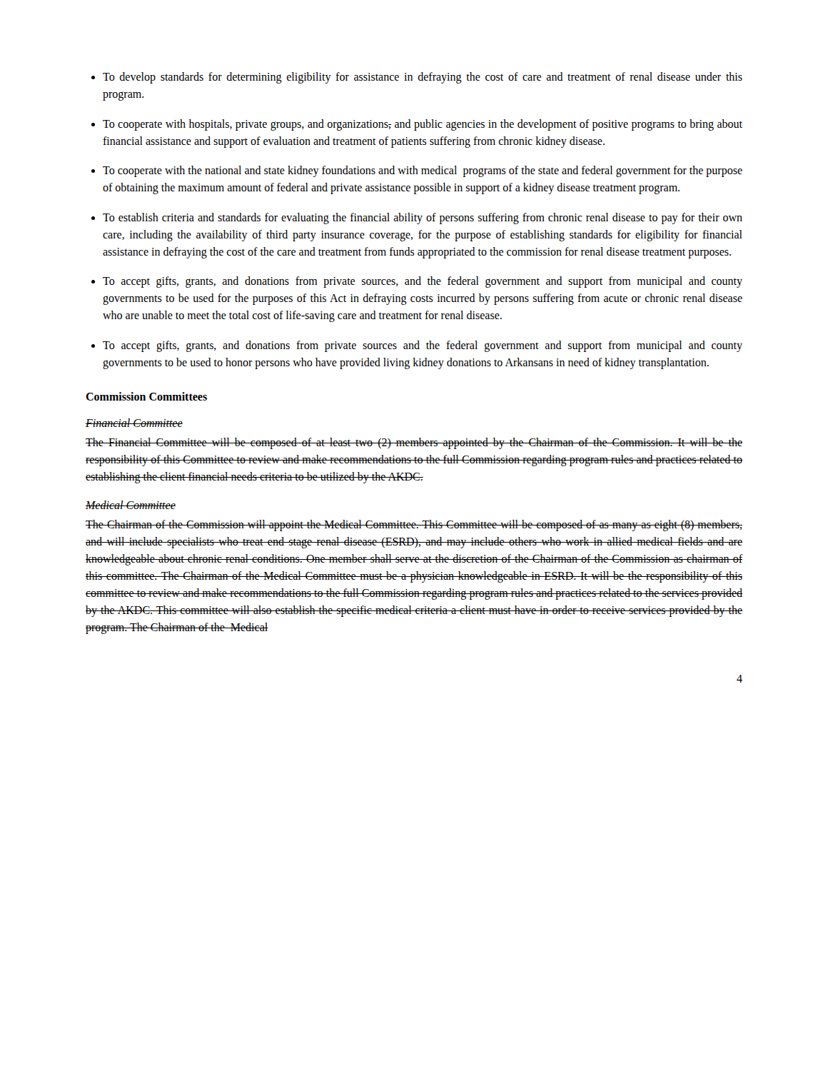To develop standards for determining eligibility for assistance in defraying the cost of care and treatment of renal disease under this program.
To cooperate with hospitals, private groups, and organizations, and public agencies in the development of positive programs to bring about financial assistance and support of evaluation and treatment of patients suffering from chronic kidney disease.
To cooperate with the national and state kidney foundations and with medical programs of the state and federal government for the purpose of obtaining the maximum amount of federal and private assistance possible in support of a kidney disease treatment program.
To establish criteria and standards for evaluating the financial ability of persons suffering from chronic renal disease to pay for their own care, including the availability of third party insurance coverage, for the purpose of establishing standards for eligibility for financial assistance in defraying the cost of the care and treatment from funds appropriated to the commission for renal disease treatment purposes.
To accept gifts, grants, and donations from private sources, and the federal government and support from municipal and county governments to be used for the purposes of this Act in defraying costs incurred by persons suffering from acute or chronic renal disease who are unable to meet the total cost of life-saving care and treatment for renal disease.
To accept gifts, grants, and donations from private sources and the federal government and support from municipal and county governments to be used to honor persons who have provided living kidney donations to Arkansans in need of kidney transplantation.
Commission Committees
Financial Committee
The Financial Committee will be composed of at least two (2) members appointed by the Chairman of the Commission. It will be the responsibility of this Committee to review and make recommendations to the full Commission regarding program rules and practices related to establishing the client financial needs criteria to be utilized by the AKDC.
Medical Committee
The Chairman of the Commission will appoint the Medical Committee. This Committee will be composed of as many as eight (8) members, and will include specialists who treat end stage renal disease (ESRD), and may include others who work in allied medical fields and are knowledgeable about chronic renal conditions. One member shall serve at the discretion of the Chairman of the Commission as chairman of this committee. The Chairman of the Medical Committee must be a physician knowledgeable in ESRD. It will be the responsibility of this committee to review and make recommendations to the full Commission regarding program rules and practices related to the services provided by the AKDC. This committee will also establish the specific medical criteria a client must have in order to receive services provided by the program. The Chairman of the Medical
4